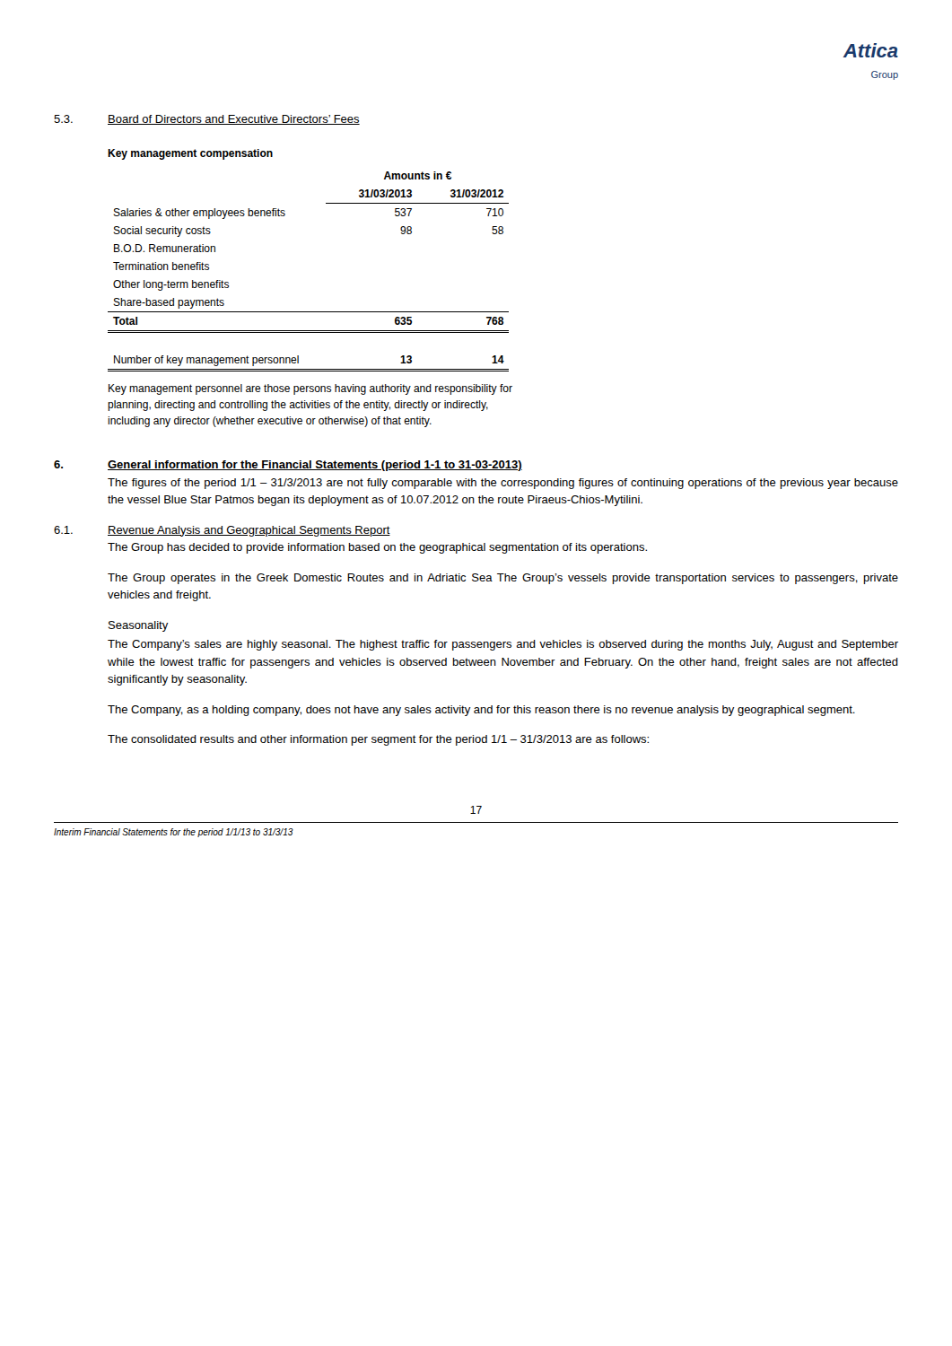Attica
Group
5.3.
Board of Directors and Executive Directors’ Fees
Key management compensation
| | Amounts in € |
| | 31/03/2013 | 31/03/2012 |
| Salaries & other employees benefits | 537 | 710 |
| Social security costs | 98 | 58 |
| B.O.D. Remuneration | | |
| Termination benefits | | |
| Other long-term benefits | | |
| Share-based payments | | |
| Total | 635 | 768 |
| Number of key management personnel | 13 | 14 |
Key management personnel are those persons having authority and responsibility for
planning, directing and controlling the activities of the entity, directly or indirectly,
including any director (whether executive or otherwise) of that entity.
6. General information for the Financial Statements (period 1-1 to 31-03-2013)
The figures of the period 1/1 – 31/3/2013 are not fully comparable with the corresponding figures of continuing operations of the previous year because the vessel Blue Star Patmos began its deployment as of 10.07.2012 on the route Piraeus-Chios-Mytilini.
6.1. Revenue Analysis and Geographical Segments Report
The Group has decided to provide information based on the geographical segmentation of its operations.
The Group operates in the Greek Domestic Routes and in Adriatic Sea The Group’s vessels provide transportation services to passengers, private vehicles and freight.
Seasonality
The Company’s sales are highly seasonal. The highest traffic for passengers and vehicles is observed during the months July, August and September while the lowest traffic for passengers and vehicles is observed between November and February. On the other hand, freight sales are not affected significantly by seasonality.
The Company, as a holding company, does not have any sales activity and for this reason there is no revenue analysis by geographical segment.
The consolidated results and other information per segment for the period 1/1 – 31/3/2013 are as follows:
17
Interim Financial Statements for the period 1/1/13 to 31/3/13